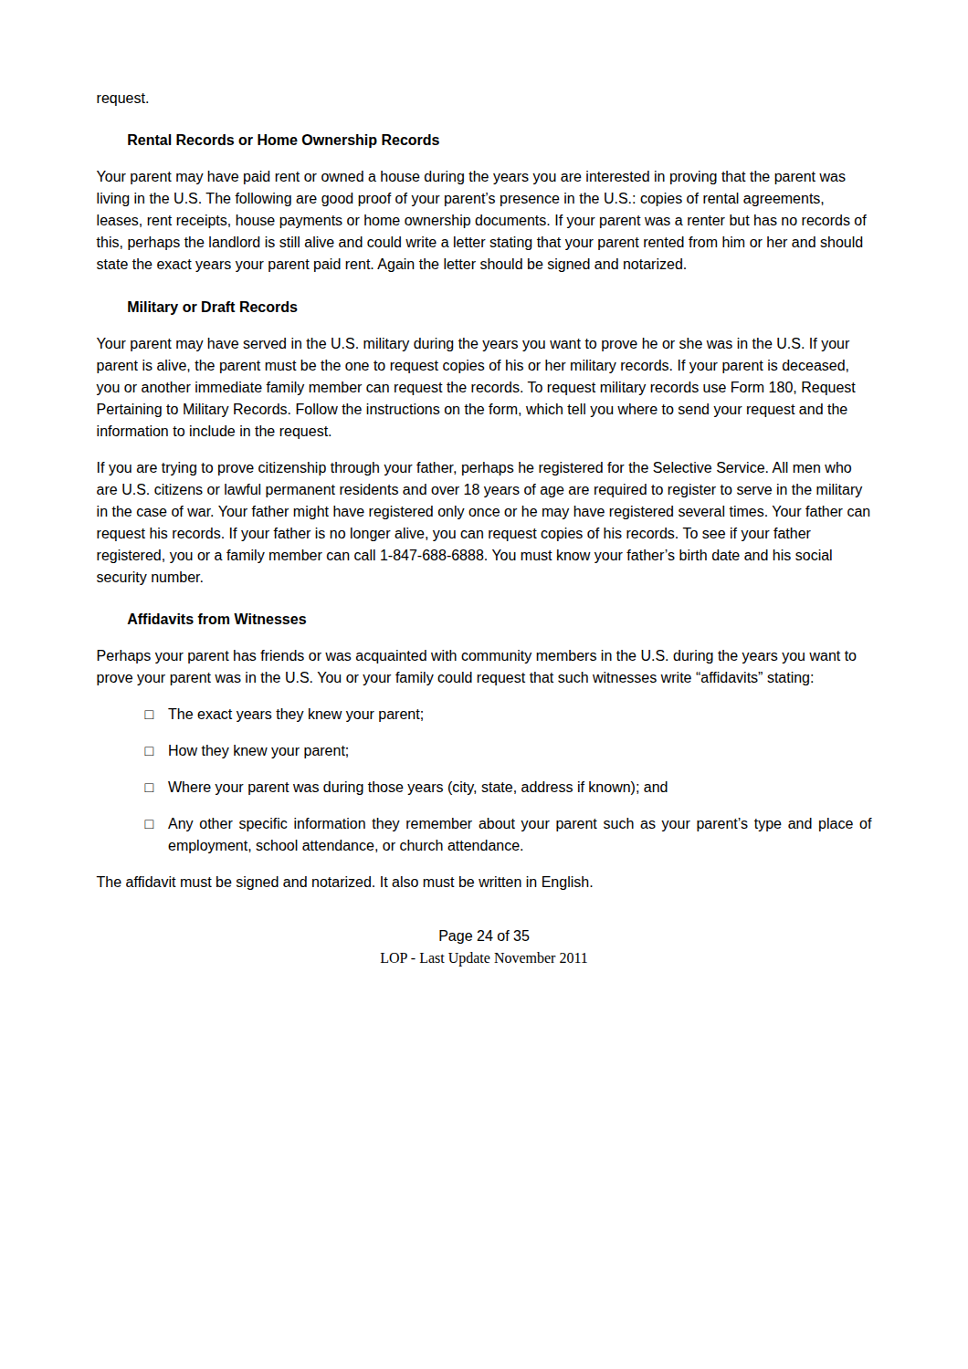request.
Rental Records or Home Ownership Records
Your parent may have paid rent or owned a house during the years you are interested in proving that the parent was living in the U.S. The following are good proof of your parent’s presence in the U.S.: copies of rental agreements, leases, rent receipts, house payments or home ownership documents. If your parent was a renter but has no records of this, perhaps the landlord is still alive and could write a letter stating that your parent rented from him or her and should state the exact years your parent paid rent. Again the letter should be signed and notarized.
Military or Draft Records
Your parent may have served in the U.S. military during the years you want to prove he or she was in the U.S. If your parent is alive, the parent must be the one to request copies of his or her military records. If your parent is deceased, you or another immediate family member can request the records. To request military records use Form 180, Request Pertaining to Military Records. Follow the instructions on the form, which tell you where to send your request and the information to include in the request.
If you are trying to prove citizenship through your father, perhaps he registered for the Selective Service. All men who are U.S. citizens or lawful permanent residents and over 18 years of age are required to register to serve in the military in the case of war. Your father might have registered only once or he may have registered several times. Your father can request his records. If your father is no longer alive, you can request copies of his records. To see if your father registered, you or a family member can call 1-847-688-6888. You must know your father’s birth date and his social security number.
Affidavits from Witnesses
Perhaps your parent has friends or was acquainted with community members in the U.S. during the years you want to prove your parent was in the U.S. You or your family could request that such witnesses write “affidavits” stating:
The exact years they knew your parent;
How they knew your parent;
Where your parent was during those years (city, state, address if known); and
Any other specific information they remember about your parent such as your parent’s type and place of employment, school attendance, or church attendance.
The affidavit must be signed and notarized. It also must be written in English.
Page 24 of 35
LOP - Last Update November 2011